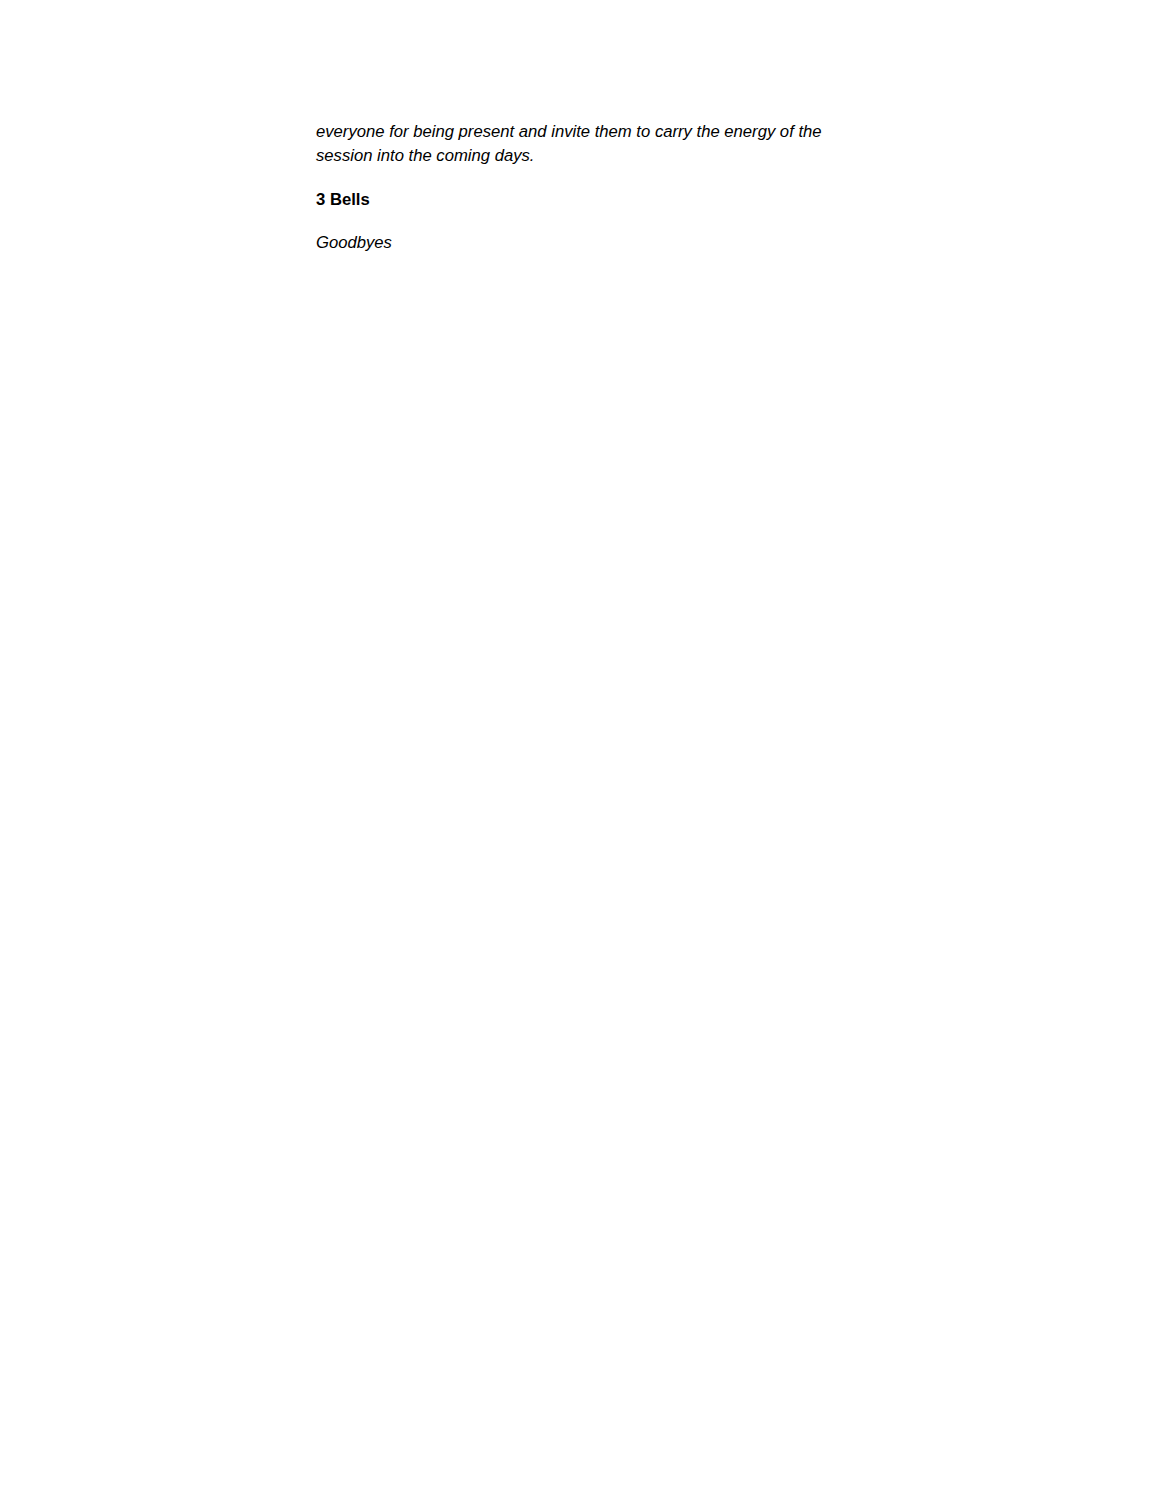everyone for being present and invite them to carry the energy of the session into the coming days.
3 Bells
Goodbyes